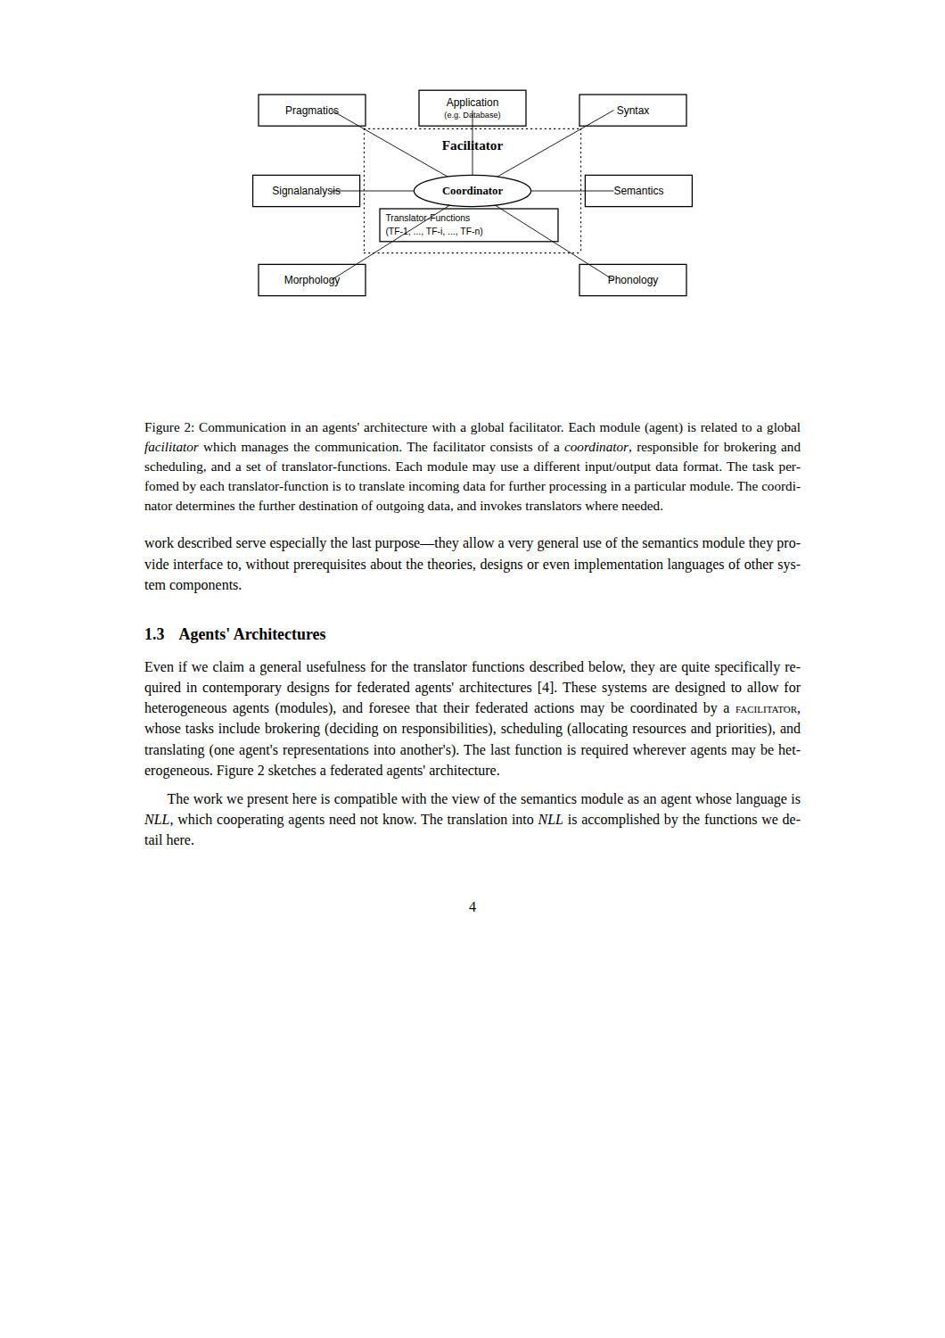Facilitator Translator-Functions (TF-1, ..., TF-i, ..., TF-n) Coordinator Pragmatics Application (e.g. Database) Syntax Signalanalysis Semantics Morphology Phonology
Figure 2: Communication in an agents' architecture with a global facilitator. Each module (agent) is related to a global facilitator which manages the communication. The facilitator consists of a coordinator, responsible for brokering and scheduling, and a set of translator-functions. Each module may use a different input/output data format. The task perfomed by each translator-function is to translate incoming data for further processing in a particular module. The coordinator determines the further destination of outgoing data, and invokes translators where needed.
work described serve especially the last purpose—they allow a very general use of the semantics module they provide interface to, without prerequisites about the theories, designs or even implementation languages of other system components.
1.3 Agents' Architectures
Even if we claim a general usefulness for the translator functions described below, they are quite specifically required in contemporary designs for federated agents' architectures [4]. These systems are designed to allow for heterogeneous agents (modules), and foresee that their federated actions may be coordinated by a facilitator, whose tasks include brokering (deciding on responsibilities), scheduling (allocating resources and priorities), and translating (one agent's representations into another's). The last function is required wherever agents may be heterogeneous. Figure 2 sketches a federated agents' architecture.
The work we present here is compatible with the view of the semantics module as an agent whose language is NLL, which cooperating agents need not know. The translation into NLL is accomplished by the functions we detail here.
4